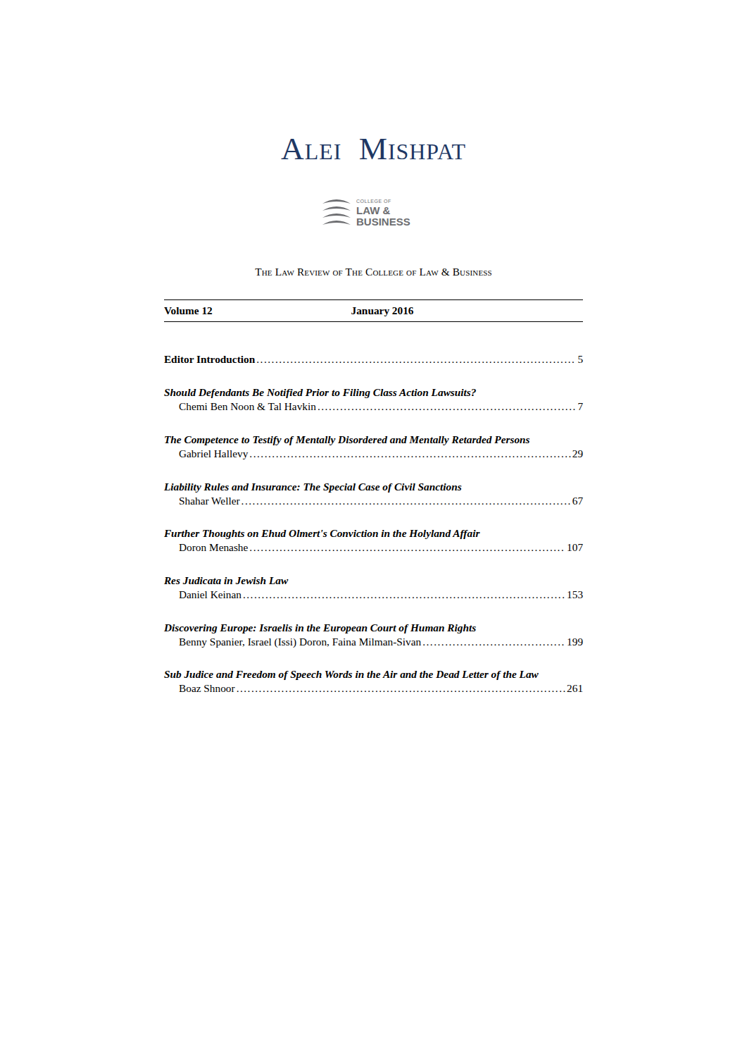Alei Mishpat
COLLEGE OF LAW & BUSINESS
The Law Review of The College of Law & Business
Volume 12 January 2016
Editor Introduction .......................................................................................................... 5
Should Defendants Be Notified Prior to Filing Class Action Lawsuits?
Chemi Ben Noon & Tal Havkin ..................................................................................... 7
The Competence to Testify of Mentally Disordered and Mentally Retarded Persons
Gabriel Hallevy ............................................................................................................. 29
Liability Rules and Insurance: The Special Case of Civil Sanctions
Shahar Weller ............................................................................................................... 67
Further Thoughts on Ehud Olmert's Conviction in the Holyland Affair
Doron Menashe ........................................................................................................... 107
Res Judicata in Jewish Law
Daniel Keinan ............................................................................................................. 153
Discovering Europe: Israelis in the European Court of Human Rights
Benny Spanier, Israel (Issi) Doron, Faina Milman-Sivan ............................................. 199
Sub Judice and Freedom of Speech Words in the Air and the Dead Letter of the Law
Boaz Shnoor ............................................................................................................... 261